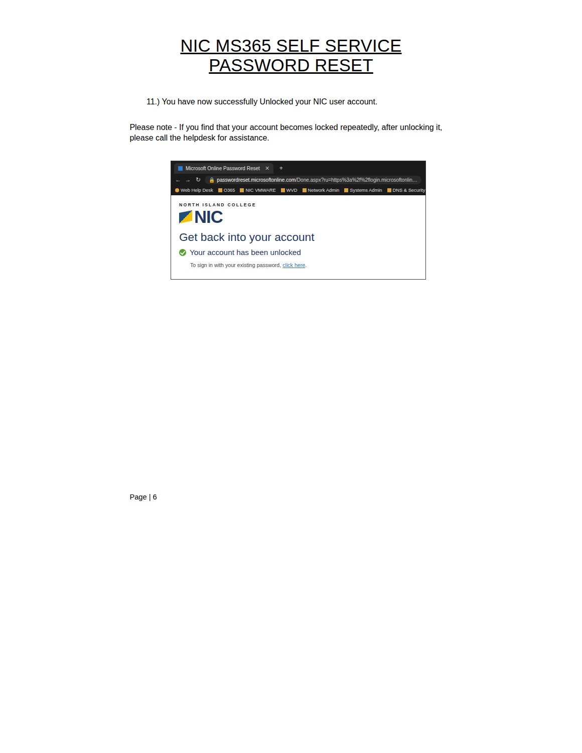NIC MS365 SELF SERVICE PASSWORD RESET
11.) You have now successfully Unlocked your NIC user account.
Please note - If you find that your account becomes locked repeatedly, after unlocking it, please call the helpdesk for assistance.
Microsoft Online Password Reset✕
+
← → ↻
🔒passwordreset.microsoftonline.com/Done.aspx?ru=https%3a%2f%2flogin.microsoftonline.com%2fcommon%2freprocess%3fctx%3drQIIAYX5zYv
Web Help Desk O365 NIC VMWARE WVD Network Admin Systems Admin DNS & Security EXCHANGEHYBRID FIREWALLS A
NORTH ISLAND COLLEGE
NIC
Get back into your account
Your account has been unlocked
To sign in with your existing password, click here.
Page | 6